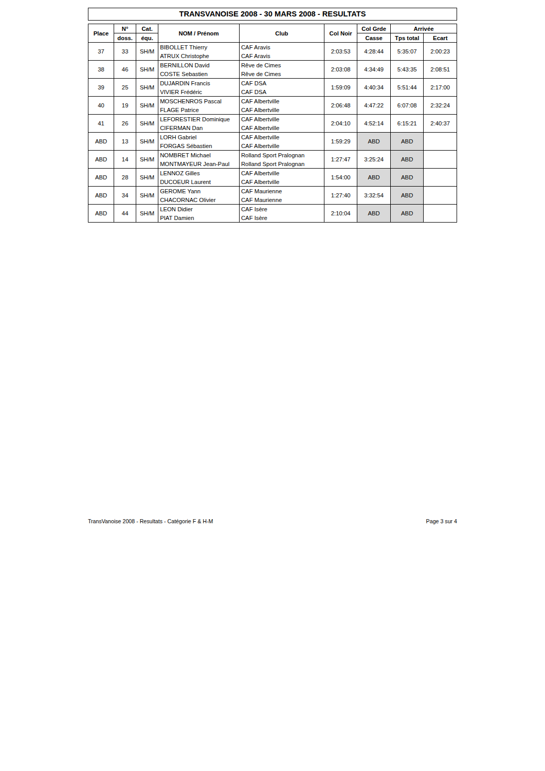TRANSVANOISE 2008 - 30 MARS 2008 - RESULTATS
| Place | N° | Cat. | NOM / Prénom | Club | Col Noir | Col Grde | Arrivée |
| --- | --- | --- | --- | --- | --- | --- | --- |
| doss. | équ. | Casse | Tps total | Ecart |
| 37 | 33 | SH/M | BIBOLLET Thierry | CAF Aravis | 2:03:53 | 4:28:44 | 5:35:07 | 2:00:23 |
| ATRUX Christophe | CAF Aravis |
| 38 | 46 | SH/M | BERNILLON David | Rêve de Cimes | 2:03:08 | 4:34:49 | 5:43:35 | 2:08:51 |
| COSTE Sebastien | Rêve de Cimes |
| 39 | 25 | SH/M | DUJARDIN Francis | CAF DSA | 1:59:09 | 4:40:34 | 5:51:44 | 2:17:00 |
| VIVIER Frédéric | CAF DSA |
| 40 | 19 | SH/M | MOSCHENROS Pascal | CAF Albertville | 2:06:48 | 4:47:22 | 6:07:08 | 2:32:24 |
| FLAGE Patrice | CAF Albertville |
| 41 | 26 | SH/M | LEFORESTIER Dominique | CAF Albertville | 2:04:10 | 4:52:14 | 6:15:21 | 2:40:37 |
| CIFERMAN Dan | CAF Albertville |
| ABD | 13 | SH/M | LORH Gabriel | CAF Albertville | 1:59:29 | ABD | ABD | |
| FORGAS Sébastien | CAF Albertville |
| ABD | 14 | SH/M | NOMBRET Michael | Rolland Sport Pralognan | 1:27:47 | 3:25:24 | ABD | |
| MONTMAYEUR Jean-Paul | Rolland Sport Pralognan |
| ABD | 28 | SH/M | LENNOZ Gilles | CAF Albertville | 1:54:00 | ABD | ABD | |
| DUCOEUR Laurent | CAF Albertville |
| ABD | 34 | SH/M | GEROME Yann | CAF Maurienne | 1:27:40 | 3:32:54 | ABD | |
| CHACORNAC Olivier | CAF Maurienne |
| ABD | 44 | SH/M | LEON Didier | CAF Isère | 2:10:04 | ABD | ABD | |
| PIAT Damien | CAF Isère |
TransVanoise 2008 - Resultats - Catégorie F & H-M Page 3 sur 4